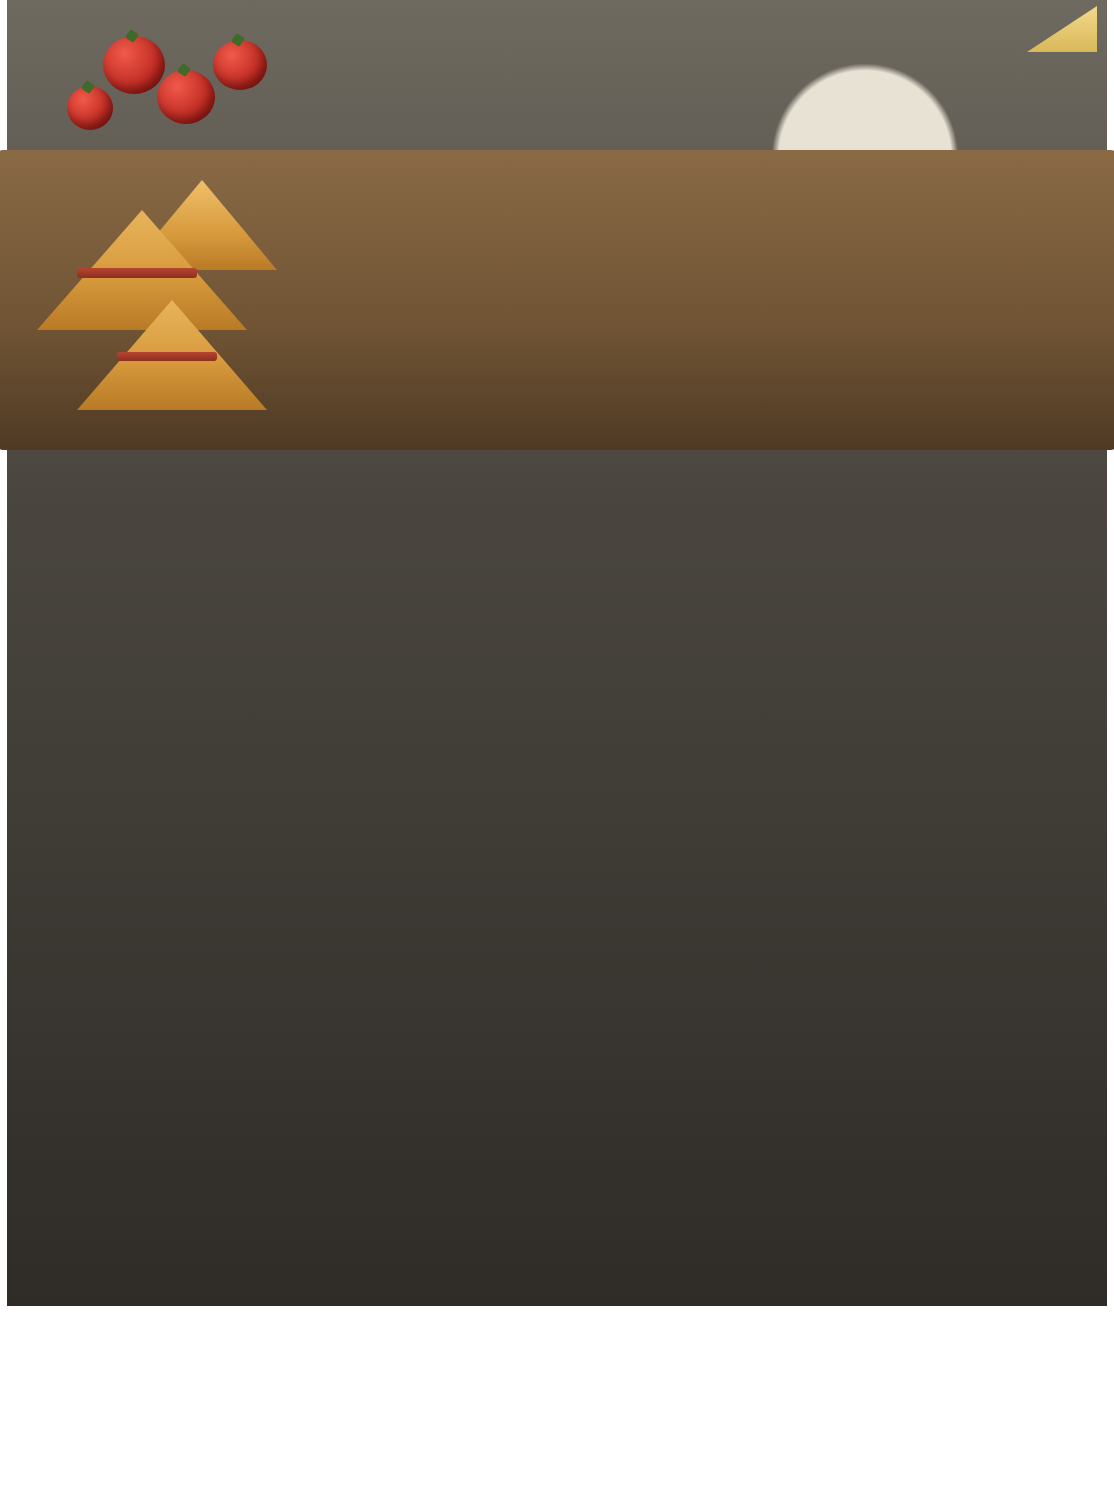TaylorEC2203_ 2/10/22 1:29 PM Page 21
March Challenge:
Save More Energy
Spring is nearly here. While you’re waiting for warmer weather, challenge yourself and your family to spend the last days of winter saving energy, even though it might still be frosty outdoors.
Consider making a game out of saving energy: Challenge your children to compete with each other to form energy-saving habits and to “catch” each other wasting energy.
Create a checklist for the contest and dream up a great prize for the winner. Some challenges:
Turn off the light every single time you leave a room.
Unplug appliances like TVs and computers at bedtime.
Don’t leave phone chargers plugged in when there’s no phone attached.
Switch off bathroom fans once the steam has cleared after a shower.
Wear sweaters and socks around the house so you can set the thermostat a bit lower.
Open exterior doors only to enter and exit the home; don’t hold them open if you’re not ready to walk through.
Turn off the TV and sound system when no one is watching TV. Don’t leave the entertainment system powered up all day for background noise.
Take quick showers instead of baths to conserve the energy it takes to heat water.
Open blinds to let in the warm sunshine when the weather is cold and close the blinds to block heat when it’s hot outside.
Keep the refrigerator door closed. Open it only briefly to retrieve food so the cold air stays in.
Do homework next to a window with natural light instead of turning on a light.
Turn off the water when brushing teeth to save water.
IMGORTHAND | ISTOCK.COM
SAPUNOVAPHOTO | ISTOCK.COM
Reuben Quesadillas
½ cup Thousand Island dressing
4 burrito-size flour tortillas
12 ounces corned beef, sliced thin
1 cup shredded Swiss cheese
2 cups sauerkraut, drained
½ teaspoon pepper (optional)
1. Spread 2 tablespoons of dressing on each tortilla. Divide corned beef equally between two tortillas, then sprinkle each with half of the cheese. Top each with half of the sauerkraut and pepper, if using, then place tortilla on top of each.
2. Heat a griddle over medium heat. Use cooking spray if needed, and grill the filled tortillas, one at a time, 4 minutes on one side, then flip and grill 4 minutes longer.
3. When quesadillas are done, slice each into 6 pieces.
SERVES 4
TCPFind this and more delicious recipes online at TexasCoopPower.com.
TAYLORELECTRIC.COM • (325) 793-8500
MARCH 2022 TEXAS CO-OP POWER 21